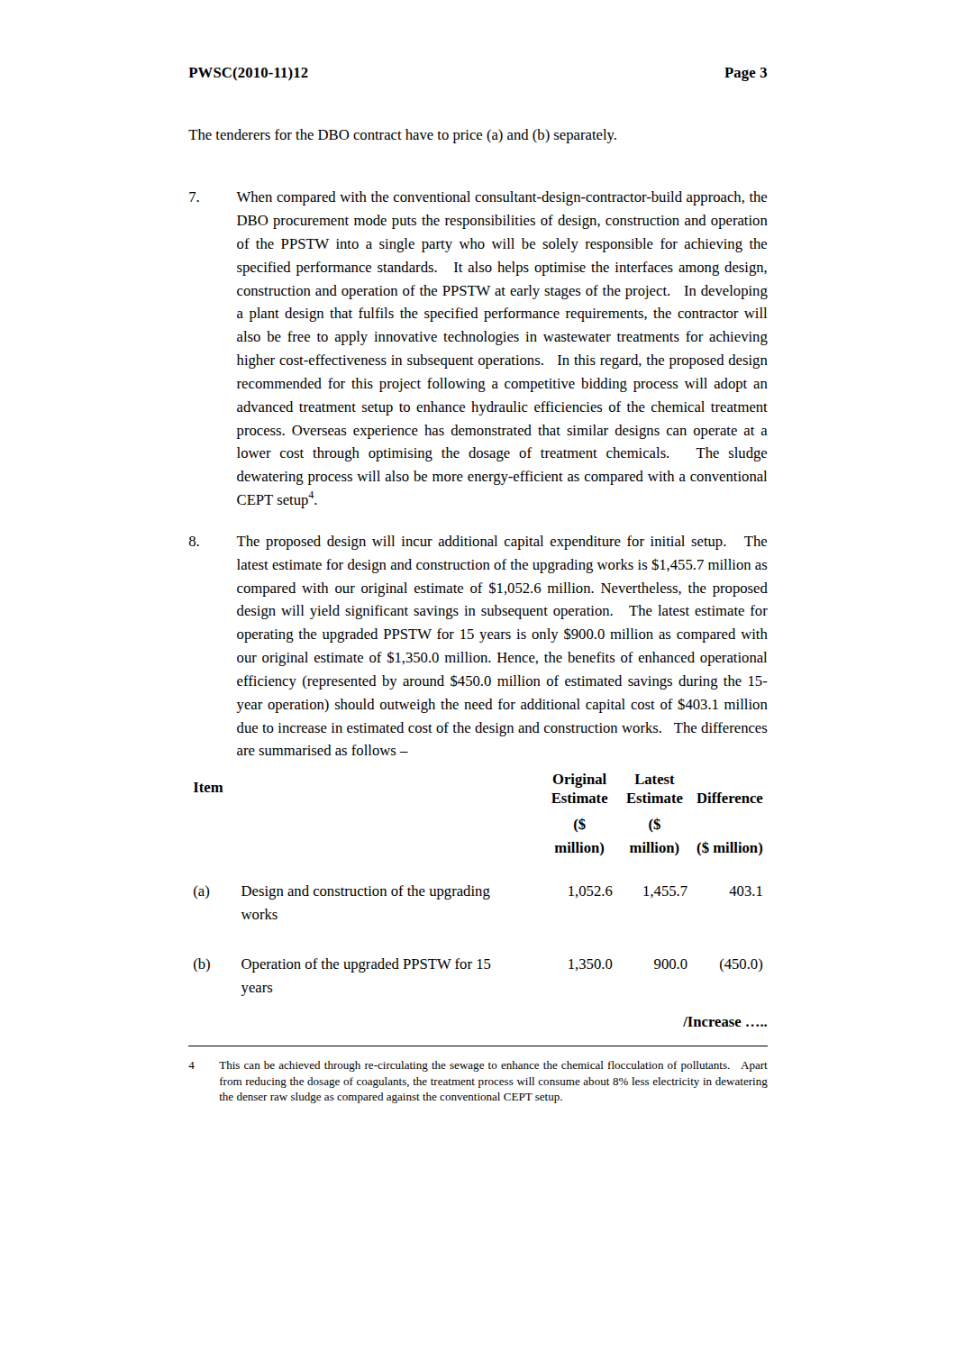PWSC(2010-11)12 Page 3
The tenderers for the DBO contract have to price (a) and (b) separately.
7.
When compared with the conventional consultant-design-contractor-build approach, the DBO procurement mode puts the responsibilities of design, construction and operation of the PPSTW into a single party who will be solely responsible for achieving the specified performance standards. It also helps optimise the interfaces among design, construction and operation of the PPSTW at early stages of the project. In developing a plant design that fulfils the specified performance requirements, the contractor will also be free to apply innovative technologies in wastewater treatments for achieving higher cost-effectiveness in subsequent operations. In this regard, the proposed design recommended for this project following a competitive bidding process will adopt an advanced treatment setup to enhance hydraulic efficiencies of the chemical treatment process. Overseas experience has demonstrated that similar designs can operate at a lower cost through optimising the dosage of treatment chemicals. The sludge dewatering process will also be more energy-efficient as compared with a conventional CEPT setup4.
8.
The proposed design will incur additional capital expenditure for initial setup. The latest estimate for design and construction of the upgrading works is $1,455.7 million as compared with our original estimate of $1,052.6 million. Nevertheless, the proposed design will yield significant savings in subsequent operation. The latest estimate for operating the upgraded PPSTW for 15 years is only $900.0 million as compared with our original estimate of $1,350.0 million. Hence, the benefits of enhanced operational efficiency (represented by around $450.0 million of estimated savings during the 15-year operation) should outweigh the need for additional capital cost of $403.1 million due to increase in estimated cost of the design and construction works. The differences are summarised as follows –
| Item | Original Estimate | Latest Estimate | Difference |
| --- | --- | --- | --- |
| | ($ million) | ($ million) | ($ million) |
| (a) | Design and construction of the upgrading works | 1,052.6 | 1,455.7 | 403.1 |
| (b) | Operation of the upgraded PPSTW for 15 years | 1,350.0 | 900.0 | (450.0) |
/Increase …..
4
This can be achieved through re-circulating the sewage to enhance the chemical flocculation of pollutants. Apart from reducing the dosage of coagulants, the treatment process will consume about 8% less electricity in dewatering the denser raw sludge as compared against the conventional CEPT setup.